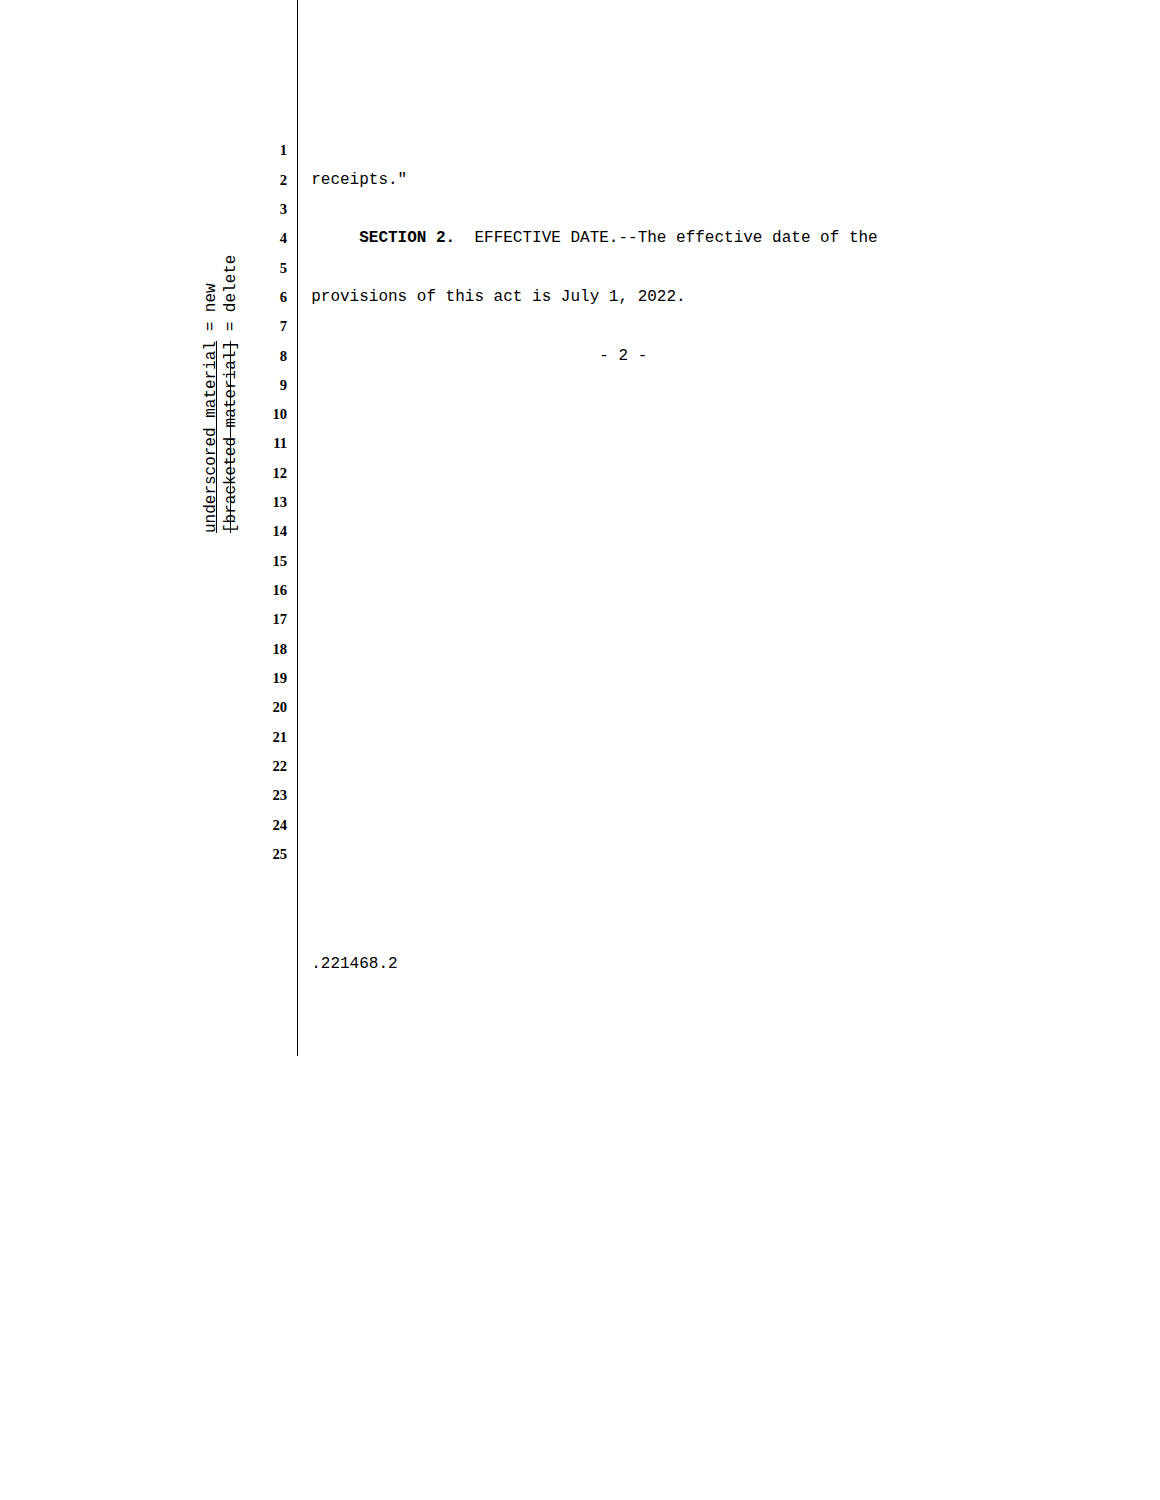1
2
3
4
5
6
7
8
9
10
11
12
13
14
15
16
17
18
19
20
21
22
23
24
25
receipts."
SECTION 2. EFFECTIVE DATE.--The effective date of the
provisions of this act is July 1, 2022.
- 2 -
underscored material = new
[bracketed material] = delete
.221468.2